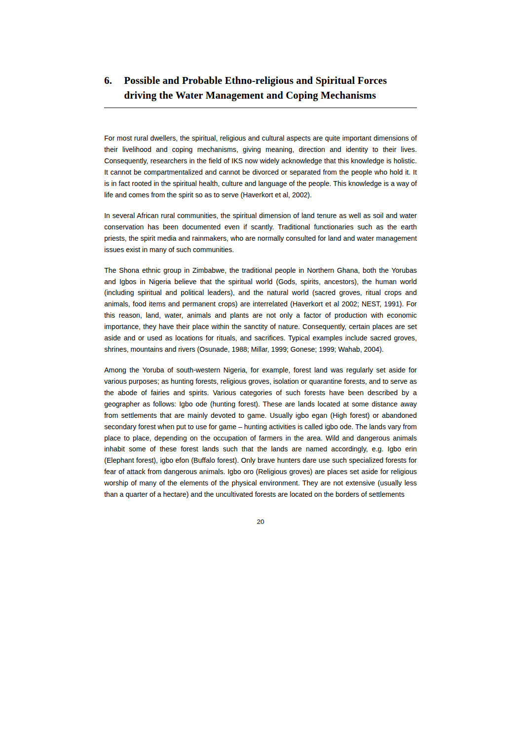6. Possible and Probable Ethno-religious and Spiritual Forces driving the Water Management and Coping Mechanisms
For most rural dwellers, the spiritual, religious and cultural aspects are quite important dimensions of their livelihood and coping mechanisms, giving meaning, direction and identity to their lives. Consequently, researchers in the field of IKS now widely acknowledge that this knowledge is holistic. It cannot be compartmentalized and cannot be divorced or separated from the people who hold it. It is in fact rooted in the spiritual health, culture and language of the people. This knowledge is a way of life and comes from the spirit so as to serve (Haverkort et al, 2002).
In several African rural communities, the spiritual dimension of land tenure as well as soil and water conservation has been documented even if scantly. Traditional functionaries such as the earth priests, the spirit media and rainmakers, who are normally consulted for land and water management issues exist in many of such communities.
The Shona ethnic group in Zimbabwe, the traditional people in Northern Ghana, both the Yorubas and Igbos in Nigeria believe that the spiritual world (Gods, spirits, ancestors), the human world (including spiritual and political leaders), and the natural world (sacred groves, ritual crops and animals, food items and permanent crops) are interrelated (Haverkort et al 2002; NEST, 1991). For this reason, land, water, animals and plants are not only a factor of production with economic importance, they have their place within the sanctity of nature. Consequently, certain places are set aside and or used as locations for rituals, and sacrifices. Typical examples include sacred groves, shrines, mountains and rivers (Osunade, 1988; Millar, 1999; Gonese; 1999; Wahab, 2004).
Among the Yoruba of south-western Nigeria, for example, forest land was regularly set aside for various purposes; as hunting forests, religious groves, isolation or quarantine forests, and to serve as the abode of fairies and spirits. Various categories of such forests have been described by a geographer as follows: Igbo ode (hunting forest). These are lands located at some distance away from settlements that are mainly devoted to game. Usually igbo egan (High forest) or abandoned secondary forest when put to use for game – hunting activities is called igbo ode. The lands vary from place to place, depending on the occupation of farmers in the area. Wild and dangerous animals inhabit some of these forest lands such that the lands are named accordingly, e.g. Igbo erin (Elephant forest), igbo efon (Buffalo forest). Only brave hunters dare use such specialized forests for fear of attack from dangerous animals. Igbo oro (Religious groves) are places set aside for religious worship of many of the elements of the physical environment. They are not extensive (usually less than a quarter of a hectare) and the uncultivated forests are located on the borders of settlements
20